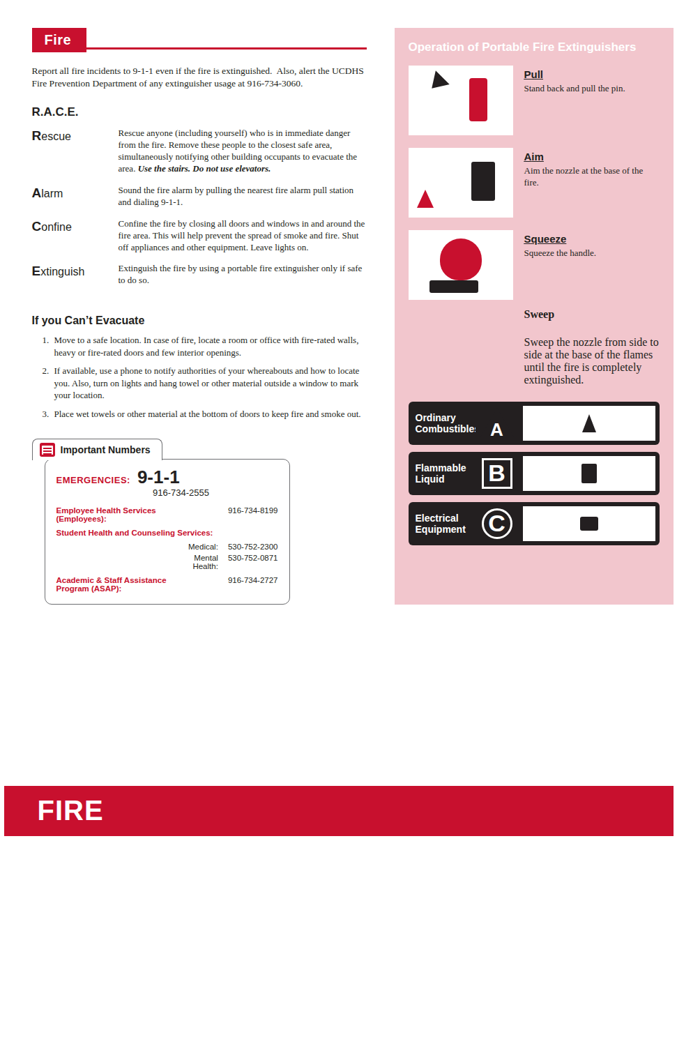Fire
Report all fire incidents to 9-1-1 even if the fire is extinguished. Also, alert the UCDHS Fire Prevention Department of any extinguisher usage at 916-734-3060.
R.A.C.E.
| R escue | Rescue anyone (including yourself) who is in immediate danger from the fire. Remove these people to the closest safe area, simultaneously notifying other building occupants to evacuate the area. Use the stairs. Do not use elevators. |
| A larm | Sound the fire alarm by pulling the nearest fire alarm pull station and dialing 9-1-1. |
| C onfine | Confine the fire by closing all doors and windows in and around the fire area. This will help prevent the spread of smoke and fire. Shut off appliances and other equipment. Leave lights on. |
| E xtinguish | Extinguish the fire by using a portable fire extinguisher only if safe to do so. |
If you Can’t Evacuate
Move to a safe location. In case of fire, locate a room or office with fire-rated walls, heavy or fire-rated doors and few interior openings.
If available, use a phone to notify authorities of your whereabouts and how to locate you. Also, turn on lights and hang towel or other material outside a window to mark your location.
Place wet towels or other material at the bottom of doors to keep fire and smoke out.
Important Numbers
EMERGENCIES: 9-1-1
916-734-2555
| Employee Health Services (Employees): | | 916-734-8199 |
| Student Health and Counseling Services: |
| | Medical: | 530-752-2300 |
| | Mental Health: | 530-752-0871 |
| Academic & Staff Assistance Program (ASAP): | | 916-734-2727 |
Operation of Portable Fire Extinguishers
Pull
Stand back and pull the pin.
Aim
Aim the nozzle at the base of the fire.
Squeeze
Squeeze the handle.
Sweep
Sweep the nozzle from side to side at the base of the flames until the fire is completely extinguished.
Ordinary
Combustibles
Flammable
Liquid
B
Electrical
Equipment
C
FIRE